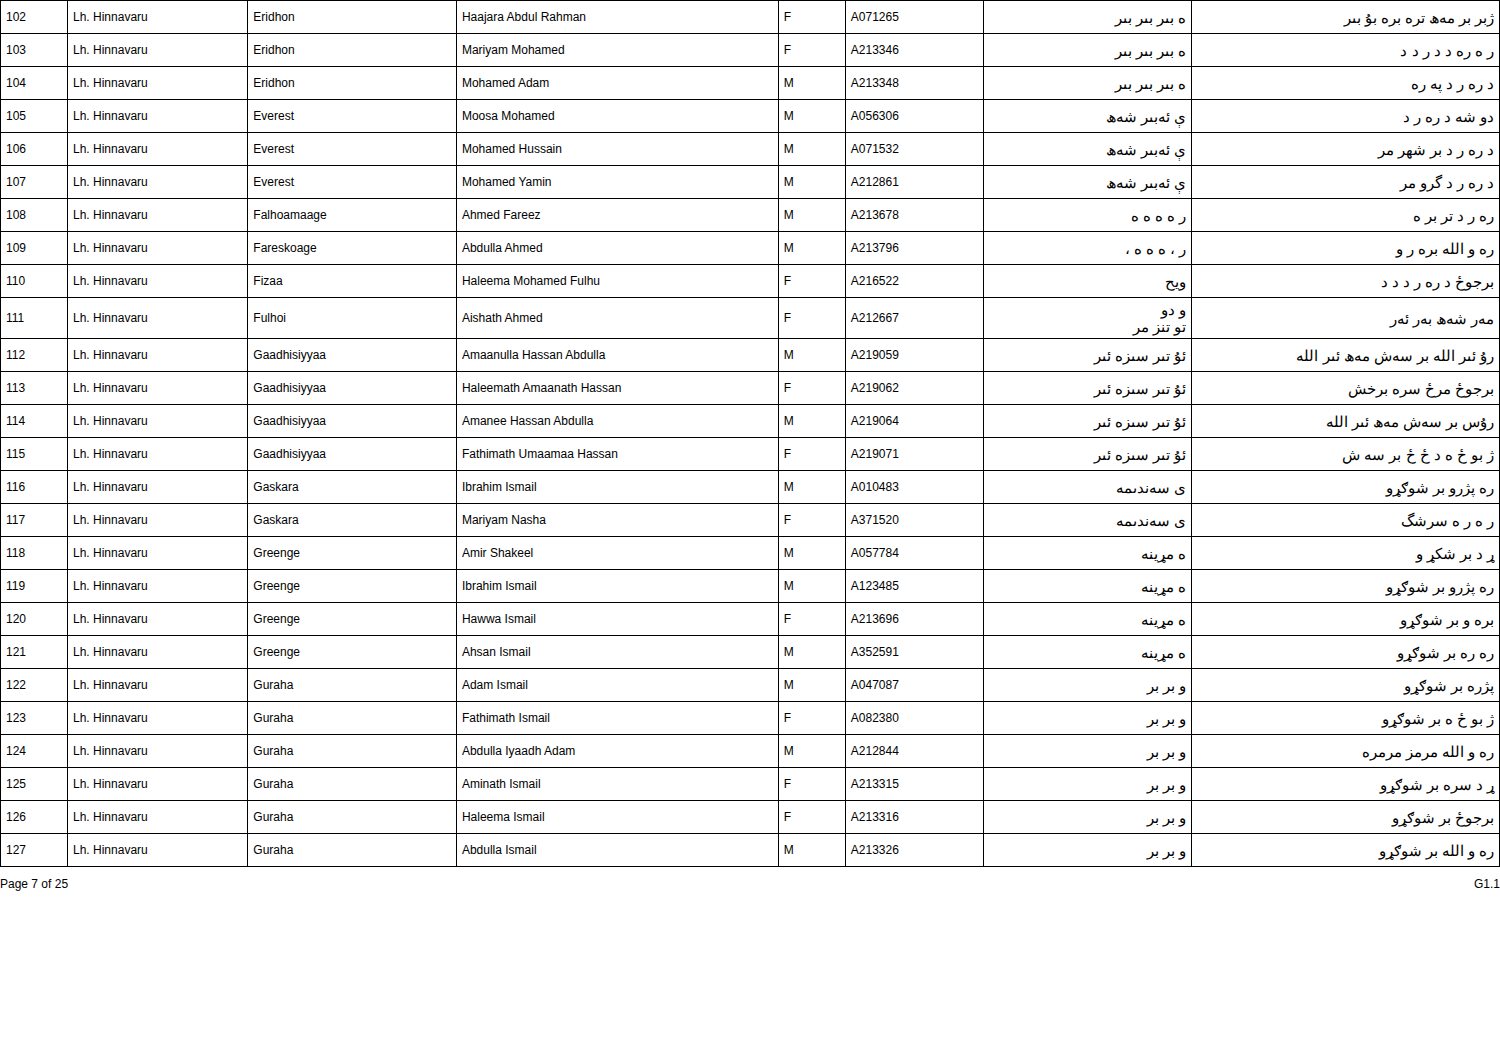| 102 | Lh. Hinnavaru | Eridhon | Haajara Abdul Rahman | F | A071265 | ە بىر بىر بىر | ژبر بر مەھ ترە برە بۇ بىر |
| 103 | Lh. Hinnavaru | Eridhon | Mariyam Mohamed | F | A213346 | ە بىر بىر بىر | ر ه ره د د ر د د |
| 104 | Lh. Hinnavaru | Eridhon | Mohamed Adam | M | A213348 | ە بىر بىر بىر | د ره ر د په ره |
| 105 | Lh. Hinnavaru | Everest | Moosa Mohamed | M | A056306 | ې ئەبىر شەھ | دو شه د ره ر د |
| 106 | Lh. Hinnavaru | Everest | Mohamed Hussain | M | A071532 | ې ئەبىر شەھ | د ره ر د بر شهر مر |
| 107 | Lh. Hinnavaru | Everest | Mohamed Yamin | M | A212861 | ې ئەبىر شەھ | د ره ر د گرو مر |
| 108 | Lh. Hinnavaru | Falhoamaage | Ahmed Fareez | M | A213678 | ر ه ه ه ه | ره ر د تر بر ه |
| 109 | Lh. Hinnavaru | Fareskoage | Abdulla Ahmed | M | A213796 | ر ، ه ه ه ، | ره و الله بره ر و |
| 110 | Lh. Hinnavaru | Fizaa | Haleema Mohamed Fulhu | F | A216522 | ويح | برجوځ د ره ر د د د |
| 111 | Lh. Hinnavaru | Fulhoi | Aishath Ahmed | F | A212667 | و دو تو تنز مر | مەر شەھ بەر ئەر |
| 112 | Lh. Hinnavaru | Gaadhisiyyaa | Amaanulla Hassan Abdulla | M | A219059 | ئۇ تىر سىزە ئىر | رۇ ئىر الله بر سەش مەھ ئىر الله |
| 113 | Lh. Hinnavaru | Gaadhisiyyaa | Haleemath Amaanath Hassan | F | A219062 | ئۇ تىر سىزە ئىر | برجوځ مرځ سره برخش |
| 114 | Lh. Hinnavaru | Gaadhisiyyaa | Amanee Hassan Abdulla | M | A219064 | ئۇ تىر سىزە ئىر | رۇس بر سەش مەھ ئىر الله |
| 115 | Lh. Hinnavaru | Gaadhisiyyaa | Fathimath Umaamaa Hassan | F | A219071 | ئۇ تىر سىزە ئىر | ژ بو ځ ه د ځ ځ بر سه ش |
| 116 | Lh. Hinnavaru | Gaskara | Ibrahim Ismail | M | A010483 | ى سەندىمە | ره پژرو بر شوګړو |
| 117 | Lh. Hinnavaru | Gaskara | Mariyam Nasha | F | A371520 | ى سەندىمە | ر ه ر ه سرشگ |
| 118 | Lh. Hinnavaru | Greenge | Amir Shakeel | M | A057784 | ه مړينه | ړ د بر شکړ و |
| 119 | Lh. Hinnavaru | Greenge | Ibrahim Ismail | M | A123485 | ه مړينه | ره پژرو بر شوګړو |
| 120 | Lh. Hinnavaru | Greenge | Hawwa Ismail | F | A213696 | ه مړينه | بره و بر شوګړو |
| 121 | Lh. Hinnavaru | Greenge | Ahsan Ismail | M | A352591 | ه مړينه | ره ره بر شوګړو |
| 122 | Lh. Hinnavaru | Guraha | Adam Ismail | M | A047087 | و بر بر | پژره بر شوګړو |
| 123 | Lh. Hinnavaru | Guraha | Fathimath Ismail | F | A082380 | و بر بر | ژ بو ځ ه بر شوګړو |
| 124 | Lh. Hinnavaru | Guraha | Abdulla Iyaadh Adam | M | A212844 | و بر بر | ره و الله مرمز مرمره |
| 125 | Lh. Hinnavaru | Guraha | Aminath Ismail | F | A213315 | و بر بر | ړ د سره بر شوګړو |
| 126 | Lh. Hinnavaru | Guraha | Haleema Ismail | F | A213316 | و بر بر | برجوځ بر شوګړو |
| 127 | Lh. Hinnavaru | Guraha | Abdulla Ismail | M | A213326 | و بر بر | ره و الله بر شوګړو |
Page 7 of 25 G1.1